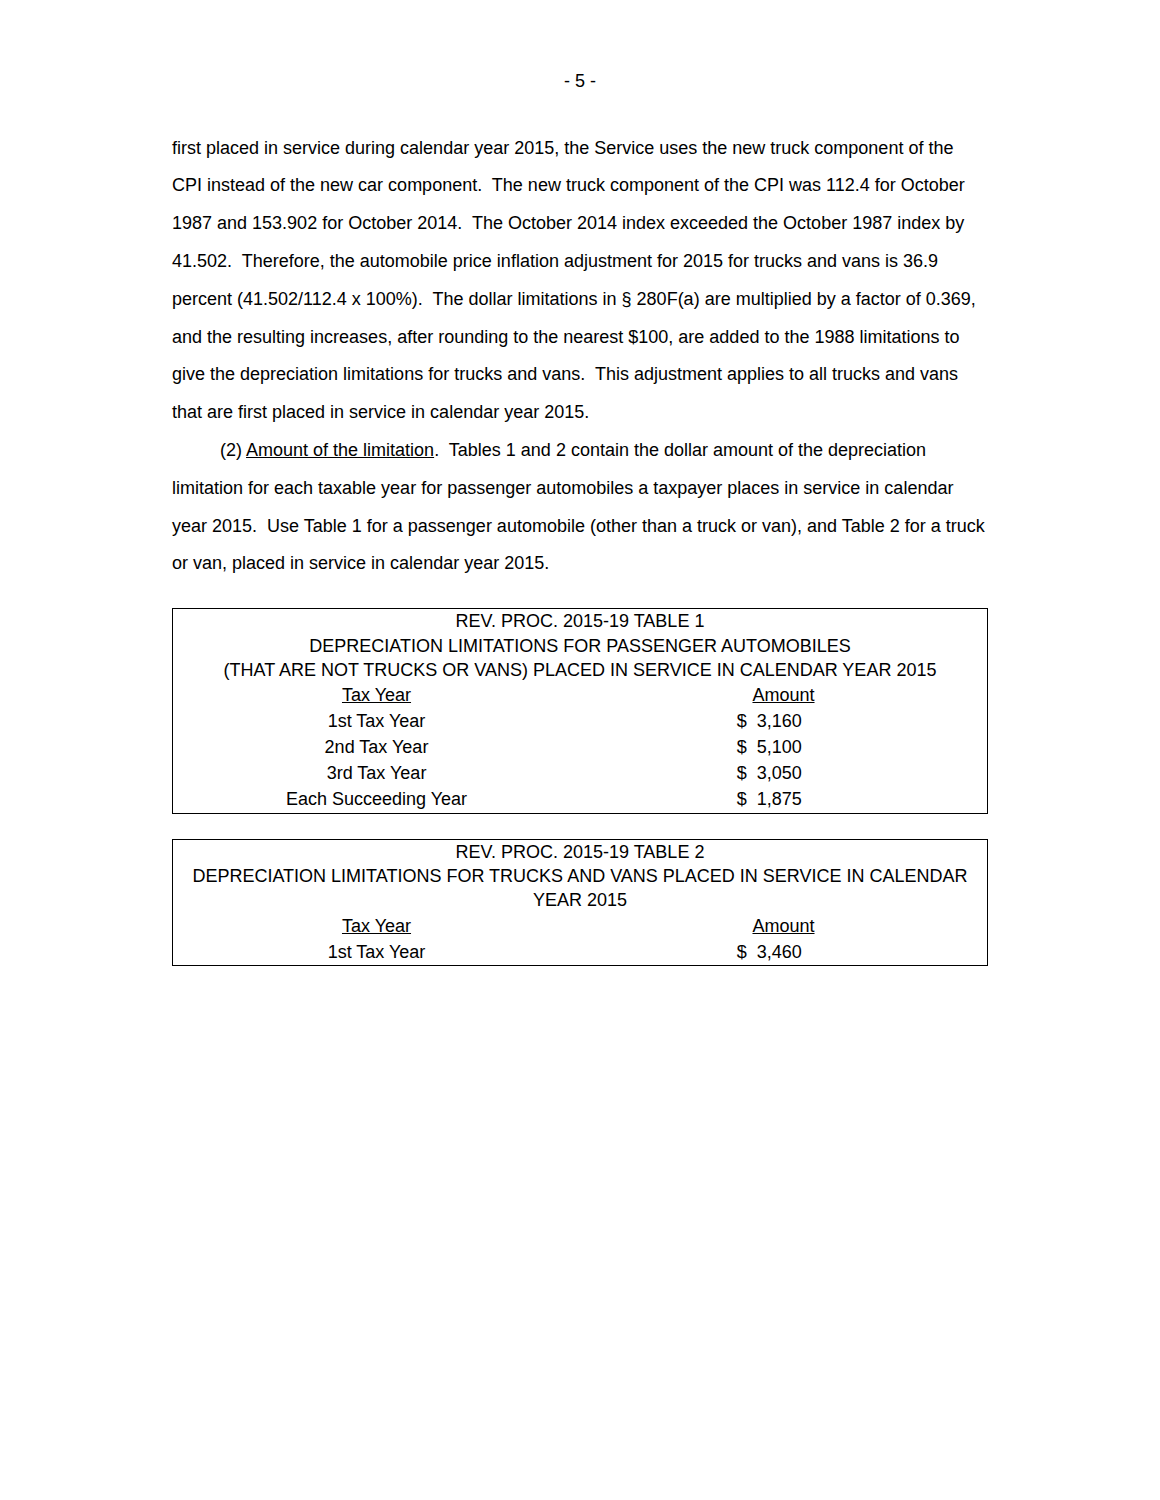- 5 -
first placed in service during calendar year 2015, the Service uses the new truck component of the CPI instead of the new car component. The new truck component of the CPI was 112.4 for October 1987 and 153.902 for October 2014. The October 2014 index exceeded the October 1987 index by 41.502. Therefore, the automobile price inflation adjustment for 2015 for trucks and vans is 36.9 percent (41.502/112.4 x 100%). The dollar limitations in § 280F(a) are multiplied by a factor of 0.369, and the resulting increases, after rounding to the nearest $100, are added to the 1988 limitations to give the depreciation limitations for trucks and vans. This adjustment applies to all trucks and vans that are first placed in service in calendar year 2015.
(2) Amount of the limitation. Tables 1 and 2 contain the dollar amount of the depreciation limitation for each taxable year for passenger automobiles a taxpayer places in service in calendar year 2015. Use Table 1 for a passenger automobile (other than a truck or van), and Table 2 for a truck or van, placed in service in calendar year 2015.
| REV. PROC. 2015-19 TABLE 1 |
| DEPRECIATION LIMITATIONS FOR PASSENGER AUTOMOBILES (THAT ARE NOT TRUCKS OR VANS) PLACED IN SERVICE IN CALENDAR YEAR 2015 |
| / Tax Year / Amount / / 1st Tax Year / $ 3,160 / / 2nd Tax Year / $ 5,100 / / 3rd Tax Year / $ 3,050 / / Each Succeeding Year / $ 1,875 / |
| REV. PROC. 2015-19 TABLE 2 |
| DEPRECIATION LIMITATIONS FOR TRUCKS AND VANS PLACED IN SERVICE IN CALENDAR YEAR 2015 |
| / Tax Year / Amount / / 1st Tax Year / $ 3,460 / |